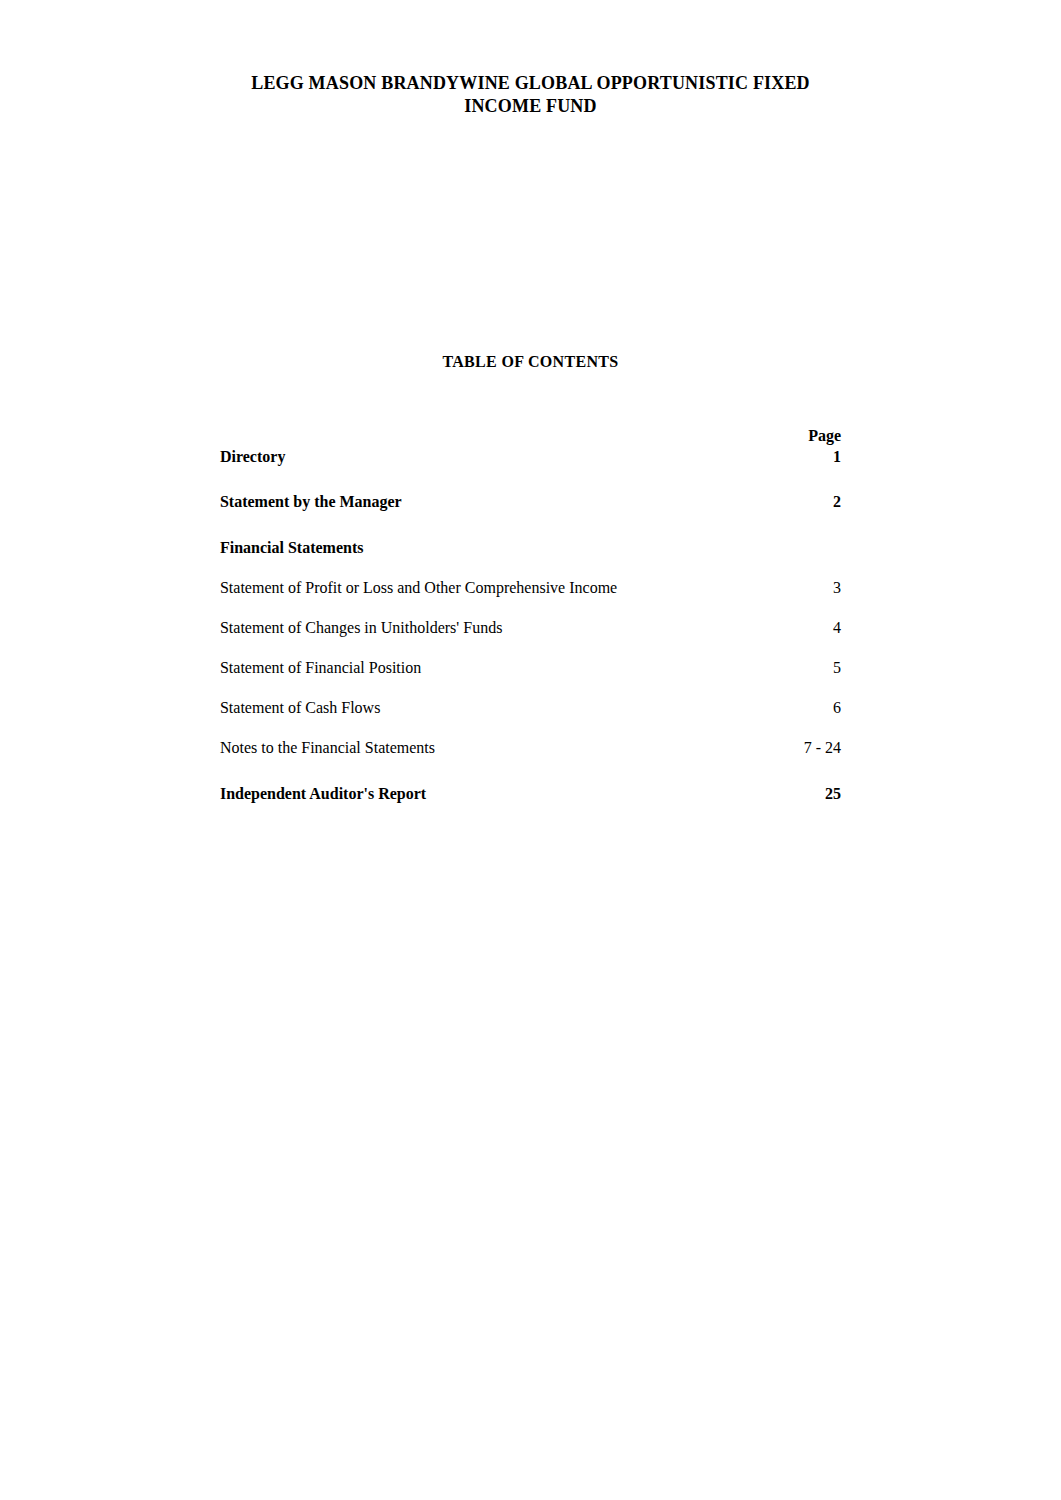LEGG MASON BRANDYWINE GLOBAL OPPORTUNISTIC FIXED INCOME FUND
TABLE OF CONTENTS
| | Page |
| Directory | 1 |
| Statement by the Manager | 2 |
| Financial Statements | |
| Statement of Profit or Loss and Other Comprehensive Income | 3 |
| Statement of Changes in Unitholders' Funds | 4 |
| Statement of Financial Position | 5 |
| Statement of Cash Flows | 6 |
| Notes to the Financial Statements | 7 - 24 |
| Independent Auditor's Report | 25 |